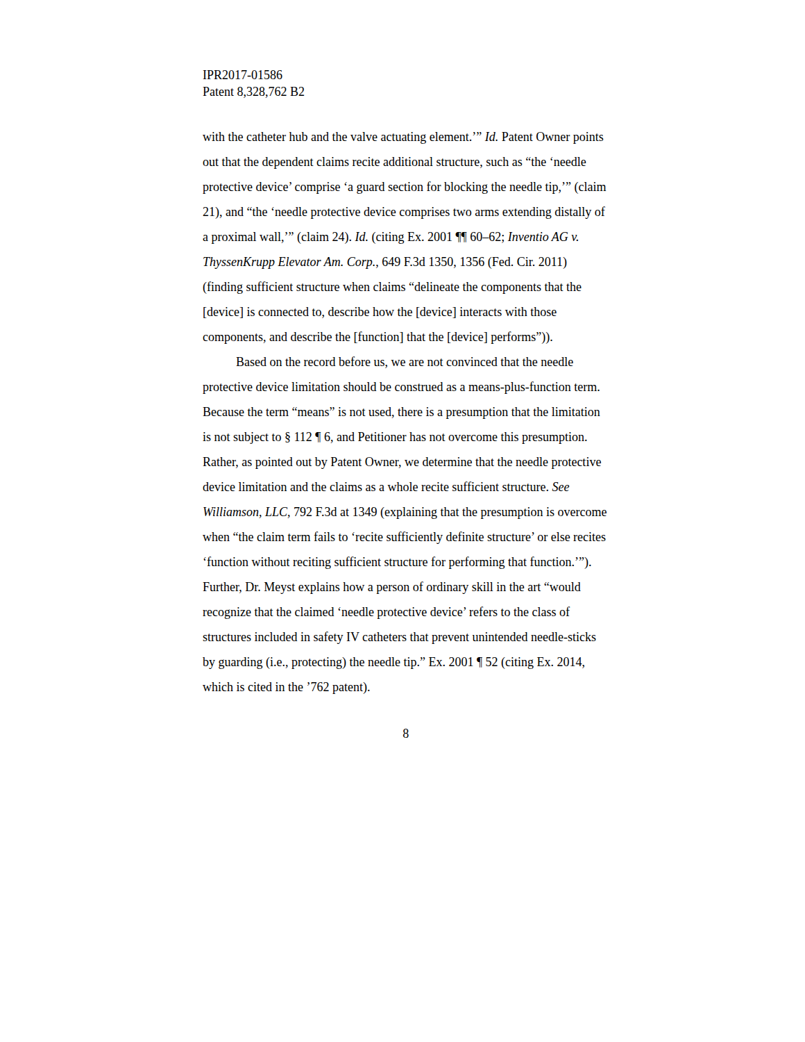IPR2017-01586
Patent 8,328,762 B2
with the catheter hub and the valve actuating element.’” Id. Patent Owner points out that the dependent claims recite additional structure, such as “the ‘needle protective device’ comprise ‘a guard section for blocking the needle tip,’” (claim 21), and “the ‘needle protective device comprises two arms extending distally of a proximal wall,’” (claim 24). Id. (citing Ex. 2001 ¶¶ 60–62; Inventio AG v. ThyssenKrupp Elevator Am. Corp., 649 F.3d 1350, 1356 (Fed. Cir. 2011) (finding sufficient structure when claims “delineate the components that the [device] is connected to, describe how the [device] interacts with those components, and describe the [function] that the [device] performs”)).
Based on the record before us, we are not convinced that the needle protective device limitation should be construed as a means-plus-function term. Because the term “means” is not used, there is a presumption that the limitation is not subject to § 112 ¶ 6, and Petitioner has not overcome this presumption. Rather, as pointed out by Patent Owner, we determine that the needle protective device limitation and the claims as a whole recite sufficient structure. See Williamson, LLC, 792 F.3d at 1349 (explaining that the presumption is overcome when “the claim term fails to ‘recite sufficiently definite structure’ or else recites ‘function without reciting sufficient structure for performing that function.’”). Further, Dr. Meyst explains how a person of ordinary skill in the art “would recognize that the claimed ‘needle protective device’ refers to the class of structures included in safety IV catheters that prevent unintended needle-sticks by guarding (i.e., protecting) the needle tip.” Ex. 2001 ¶ 52 (citing Ex. 2014, which is cited in the ’762 patent).
8